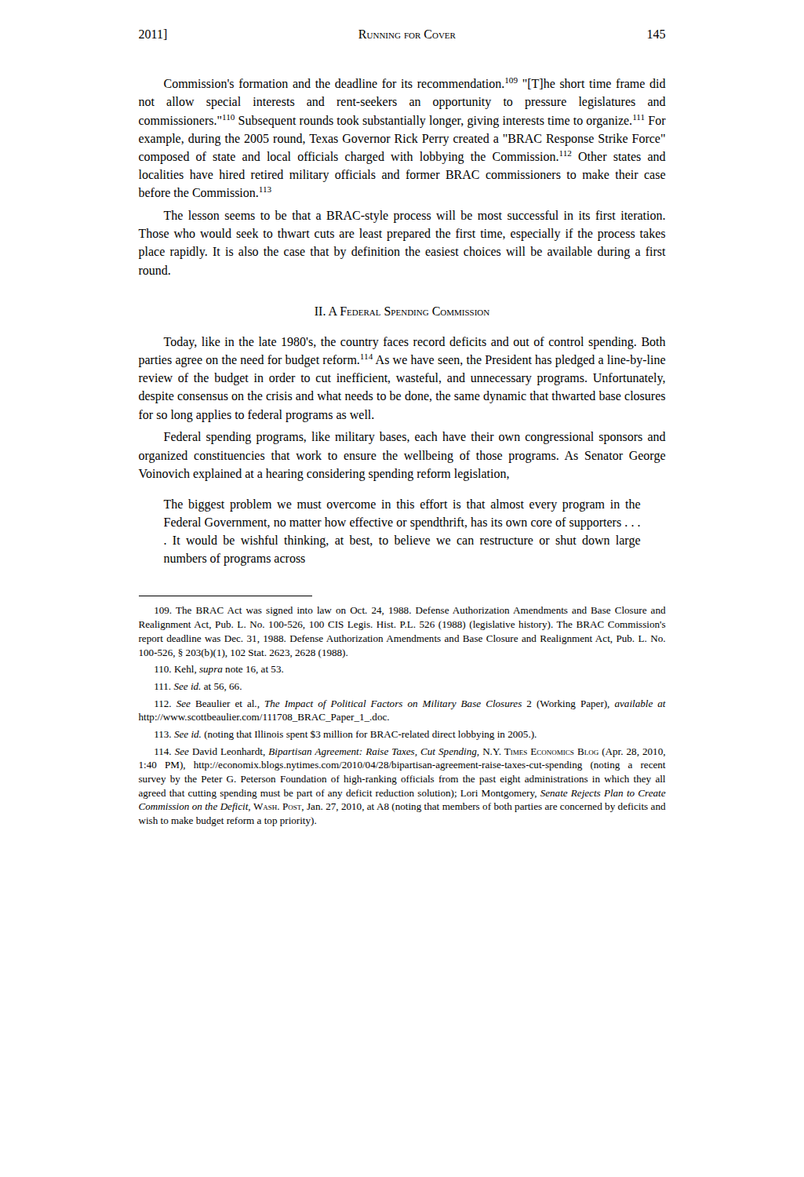2011] Running for Cover 145
Commission's formation and the deadline for its recommendation.109 "[T]he short time frame did not allow special interests and rent-seekers an opportunity to pressure legislatures and commissioners."110 Subsequent rounds took substantially longer, giving interests time to organize.111 For example, during the 2005 round, Texas Governor Rick Perry created a "BRAC Response Strike Force" composed of state and local officials charged with lobbying the Commission.112 Other states and localities have hired retired military officials and former BRAC commissioners to make their case before the Commission.113
The lesson seems to be that a BRAC-style process will be most successful in its first iteration. Those who would seek to thwart cuts are least prepared the first time, especially if the process takes place rapidly. It is also the case that by definition the easiest choices will be available during a first round.
II. A Federal Spending Commission
Today, like in the late 1980's, the country faces record deficits and out of control spending. Both parties agree on the need for budget reform.114 As we have seen, the President has pledged a line-by-line review of the budget in order to cut inefficient, wasteful, and unnecessary programs. Unfortunately, despite consensus on the crisis and what needs to be done, the same dynamic that thwarted base closures for so long applies to federal programs as well.
Federal spending programs, like military bases, each have their own congressional sponsors and organized constituencies that work to ensure the wellbeing of those programs. As Senator George Voinovich explained at a hearing considering spending reform legislation,
The biggest problem we must overcome in this effort is that almost every program in the Federal Government, no matter how effective or spendthrift, has its own core of supporters . . . . It would be wishful thinking, at best, to believe we can restructure or shut down large numbers of programs across
109. The BRAC Act was signed into law on Oct. 24, 1988. Defense Authorization Amendments and Base Closure and Realignment Act, Pub. L. No. 100-526, 100 CIS Legis. Hist. P.L. 526 (1988) (legislative history). The BRAC Commission's report deadline was Dec. 31, 1988. Defense Authorization Amendments and Base Closure and Realignment Act, Pub. L. No. 100-526, § 203(b)(1), 102 Stat. 2623, 2628 (1988).
110. Kehl, supra note 16, at 53.
111. See id. at 56, 66.
112. See Beaulier et al., The Impact of Political Factors on Military Base Closures 2 (Working Paper), available at http://www.scottbeaulier.com/111708_BRAC_Paper_1_.doc.
113. See id. (noting that Illinois spent $3 million for BRAC-related direct lobbying in 2005.).
114. See David Leonhardt, Bipartisan Agreement: Raise Taxes, Cut Spending, N.Y. Times Economics Blog (Apr. 28, 2010, 1:40 PM), http://economix.blogs.nytimes.com/2010/04/28/bipartisan-agreement-raise-taxes-cut-spending (noting a recent survey by the Peter G. Peterson Foundation of high-ranking officials from the past eight administrations in which they all agreed that cutting spending must be part of any deficit reduction solution); Lori Montgomery, Senate Rejects Plan to Create Commission on the Deficit, Wash. Post, Jan. 27, 2010, at A8 (noting that members of both parties are concerned by deficits and wish to make budget reform a top priority).